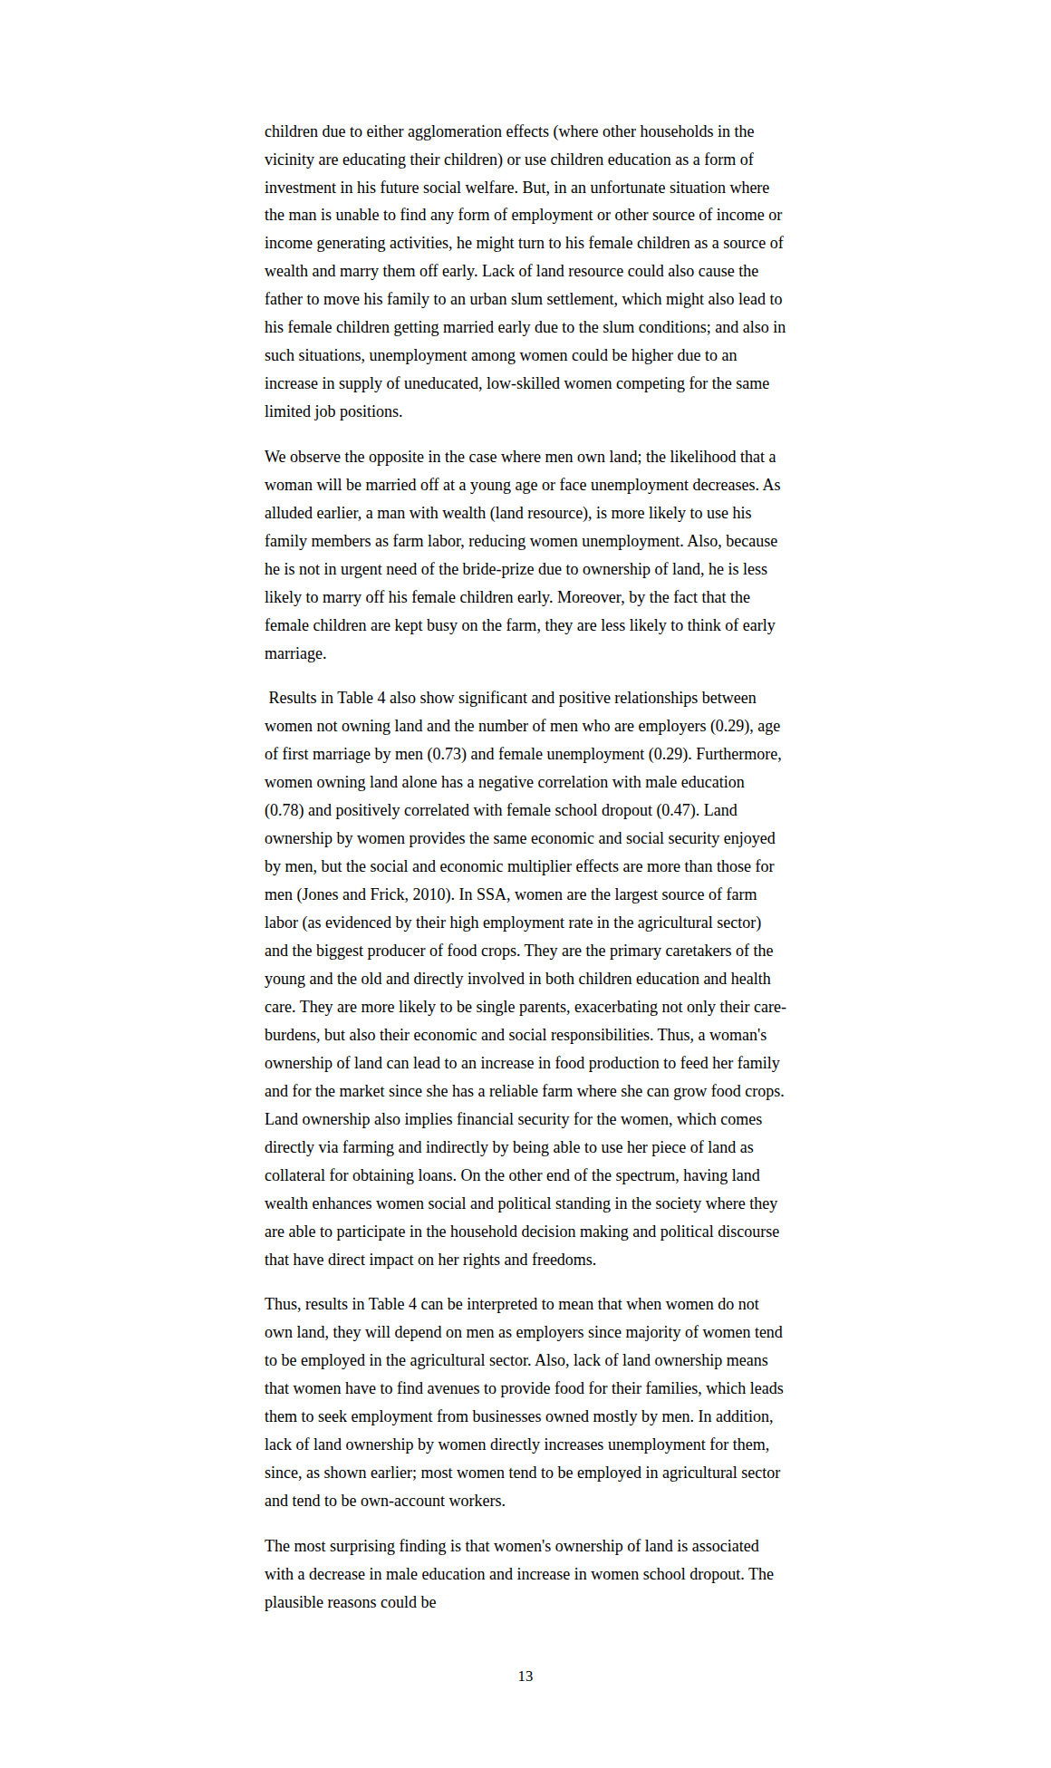children due to either agglomeration effects (where other households in the vicinity are educating their children) or use children education as a form of investment in his future social welfare. But, in an unfortunate situation where the man is unable to find any form of employment or other source of income or income generating activities, he might turn to his female children as a source of wealth and marry them off early. Lack of land resource could also cause the father to move his family to an urban slum settlement, which might also lead to his female children getting married early due to the slum conditions; and also in such situations, unemployment among women could be higher due to an increase in supply of uneducated, low-skilled women competing for the same limited job positions.
We observe the opposite in the case where men own land; the likelihood that a woman will be married off at a young age or face unemployment decreases. As alluded earlier, a man with wealth (land resource), is more likely to use his family members as farm labor, reducing women unemployment. Also, because he is not in urgent need of the bride-prize due to ownership of land, he is less likely to marry off his female children early. Moreover, by the fact that the female children are kept busy on the farm, they are less likely to think of early marriage.
Results in Table 4 also show significant and positive relationships between women not owning land and the number of men who are employers (0.29), age of first marriage by men (0.73) and female unemployment (0.29). Furthermore, women owning land alone has a negative correlation with male education (0.78) and positively correlated with female school dropout (0.47). Land ownership by women provides the same economic and social security enjoyed by men, but the social and economic multiplier effects are more than those for men (Jones and Frick, 2010). In SSA, women are the largest source of farm labor (as evidenced by their high employment rate in the agricultural sector) and the biggest producer of food crops. They are the primary caretakers of the young and the old and directly involved in both children education and health care. They are more likely to be single parents, exacerbating not only their care-burdens, but also their economic and social responsibilities. Thus, a woman's ownership of land can lead to an increase in food production to feed her family and for the market since she has a reliable farm where she can grow food crops. Land ownership also implies financial security for the women, which comes directly via farming and indirectly by being able to use her piece of land as collateral for obtaining loans. On the other end of the spectrum, having land wealth enhances women social and political standing in the society where they are able to participate in the household decision making and political discourse that have direct impact on her rights and freedoms.
Thus, results in Table 4 can be interpreted to mean that when women do not own land, they will depend on men as employers since majority of women tend to be employed in the agricultural sector. Also, lack of land ownership means that women have to find avenues to provide food for their families, which leads them to seek employment from businesses owned mostly by men. In addition, lack of land ownership by women directly increases unemployment for them, since, as shown earlier; most women tend to be employed in agricultural sector and tend to be own-account workers.
The most surprising finding is that women's ownership of land is associated with a decrease in male education and increase in women school dropout. The plausible reasons could be
13